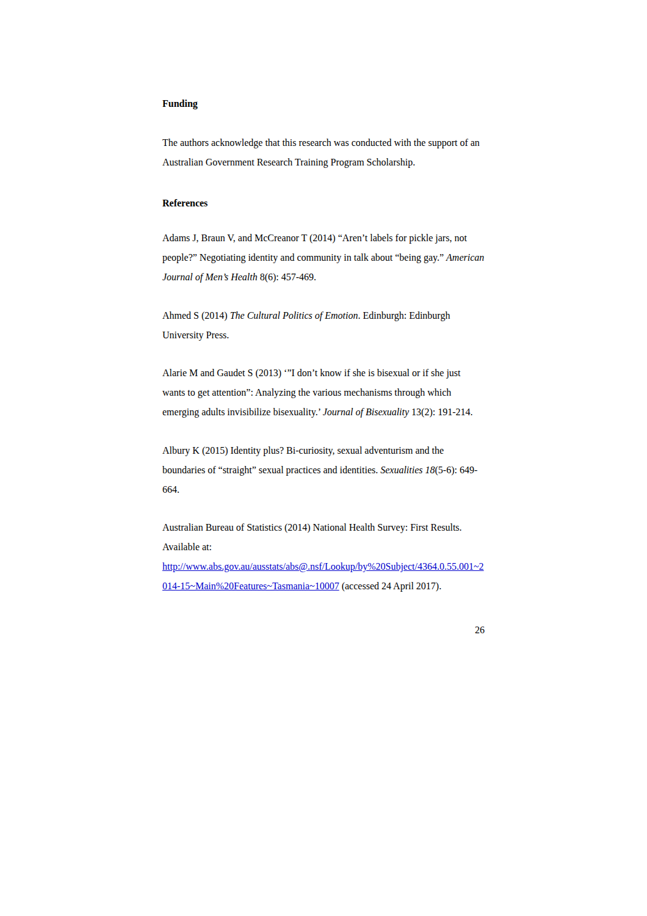Funding
The authors acknowledge that this research was conducted with the support of an Australian Government Research Training Program Scholarship.
References
Adams J, Braun V, and McCreanor T (2014) “Aren’t labels for pickle jars, not people?” Negotiating identity and community in talk about “being gay.” American Journal of Men’s Health 8(6): 457-469.
Ahmed S (2014) The Cultural Politics of Emotion. Edinburgh: Edinburgh University Press.
Alarie M and Gaudet S (2013) ‘”I don’t know if she is bisexual or if she just wants to get attention”: Analyzing the various mechanisms through which emerging adults invisibilize bisexuality.’ Journal of Bisexuality 13(2): 191-214.
Albury K (2015) Identity plus? Bi-curiosity, sexual adventurism and the boundaries of “straight” sexual practices and identities. Sexualities 18(5-6): 649-664.
Australian Bureau of Statistics (2014) National Health Survey: First Results. Available at:
http://www.abs.gov.au/ausstats/abs@.nsf/Lookup/by%20Subject/4364.0.55.001~2014-15~Main%20Features~Tasmania~10007 (accessed 24 April 2017).
26